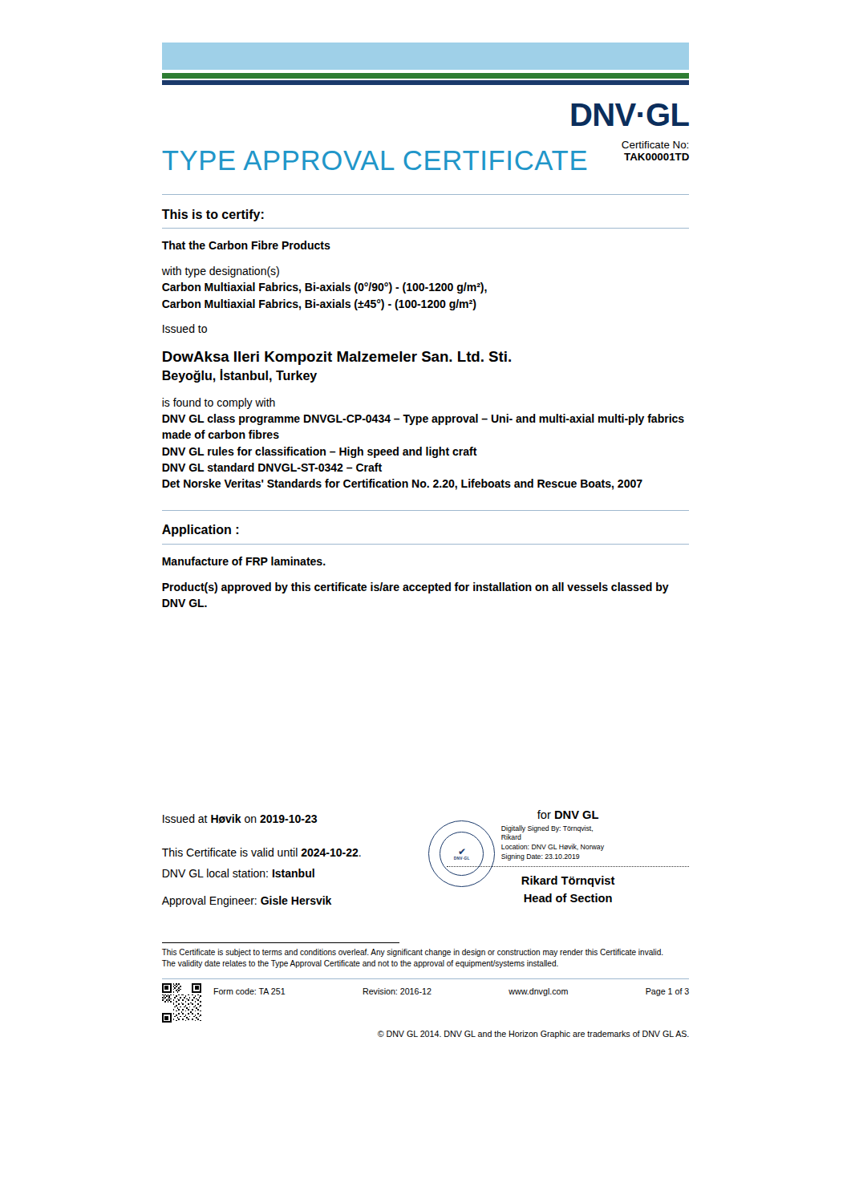DNV·GL
Certificate No:
TAK00001TD
TYPE APPROVAL CERTIFICATE
This is to certify:
That the Carbon Fibre Products
with type designation(s)
Carbon Multiaxial Fabrics, Bi-axials (0°/90°) - (100-1200 g/m²),
Carbon Multiaxial Fabrics, Bi-axials (±45°) - (100-1200 g/m²)
Issued to
DowAksa Ileri Kompozit Malzemeler San. Ltd. Sti.
Beyoğlu, İstanbul, Turkey
is found to comply with
DNV GL class programme DNVGL-CP-0434 – Type approval – Uni- and multi-axial multi-ply fabrics made of carbon fibres
DNV GL rules for classification – High speed and light craft
DNV GL standard DNVGL-ST-0342 – Craft
Det Norske Veritas' Standards for Certification No. 2.20, Lifeboats and Rescue Boats, 2007
Application :
Manufacture of FRP laminates.
Product(s) approved by this certificate is/are accepted for installation on all vessels classed by DNV GL.
Issued at Høvik on 2019-10-23
This Certificate is valid until 2024-10-22.
DNV GL local station: Istanbul
Approval Engineer: Gisle Hersvik
for DNV GL
✔
DNV·GL
Digitally Signed By: Törnqvist,
Rikard
Location: DNV GL Høvik, Norway
Signing Date: 23.10.2019
Rikard Törnqvist
Head of Section
This Certificate is subject to terms and conditions overleaf. Any significant change in design or construction may render this Certificate invalid.
The validity date relates to the Type Approval Certificate and not to the approval of equipment/systems installed.
Form code: TA 251
Revision: 2016-12
www.dnvgl.com
Page 1 of 3
© DNV GL 2014. DNV GL and the Horizon Graphic are trademarks of DNV GL AS.